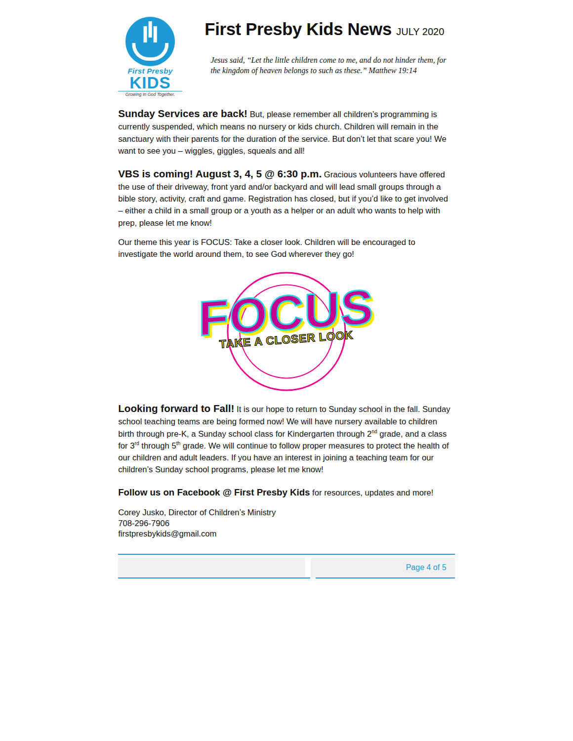First Presby
KIDS
Growing In God Together.
First Presby Kids News JULY 2020
Jesus said, “Let the little children come to me, and do not hinder them, for the kingdom of heaven belongs to such as these.” Matthew 19:14
Sunday Services are back! But, please remember all children’s programming is currently suspended, which means no nursery or kids church. Children will remain in the sanctuary with their parents for the duration of the service. But don’t let that scare you! We want to see you – wiggles, giggles, squeals and all!
VBS is coming! August 3, 4, 5 @ 6:30 p.m. Gracious volunteers have offered the use of their driveway, front yard and/or backyard and will lead small groups through a bible story, activity, craft and game. Registration has closed, but if you’d like to get involved – either a child in a small group or a youth as a helper or an adult who wants to help with prep, please let me know!
Our theme this year is FOCUS: Take a closer look. Children will be encouraged to investigate the world around them, to see God wherever they go!
FOCUS
TAKE A CLOSER LOOK
Looking forward to Fall! It is our hope to return to Sunday school in the fall. Sunday school teaching teams are being formed now! We will have nursery available to children birth through pre-K, a Sunday school class for Kindergarten through 2nd grade, and a class for 3rd through 5th grade. We will continue to follow proper measures to protect the health of our children and adult leaders. If you have an interest in joining a teaching team for our children’s Sunday school programs, please let me know!
Follow us on Facebook @ First Presby Kids for resources, updates and more!
Corey Jusko, Director of Children’s Ministry
708-296-7906
firstpresbykids@gmail.com
Page 4 of 5